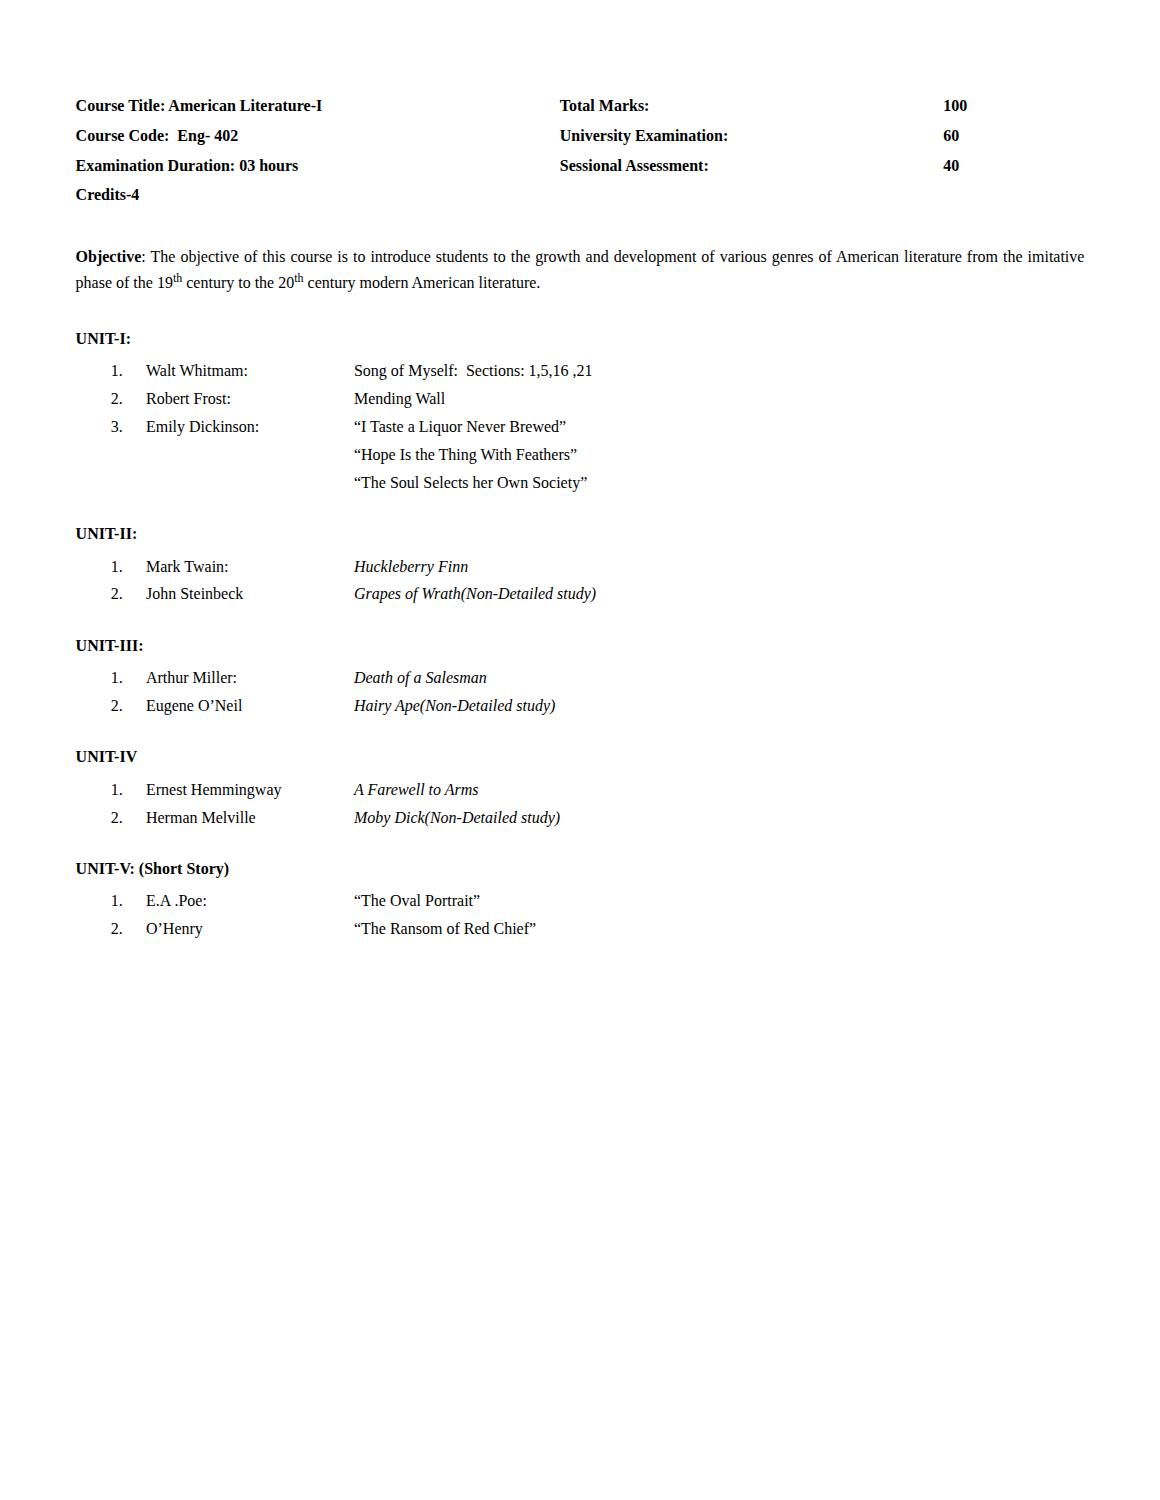| Course Title: American Literature-I | Total Marks: | 100 |
| Course Code: Eng- 402 | University Examination: | 60 |
| Examination Duration: 03 hours | Sessional Assessment: | 40 |
| Credits-4 | | |
Objective: The objective of this course is to introduce students to the growth and development of various genres of American literature from the imitative phase of the 19th century to the 20th century modern American literature.
UNIT-I:
| 1. | Walt Whitmam: | Song of Myself: Sections: 1,5,16 ,21 |
| 2. | Robert Frost: | Mending Wall |
| 3. | Emily Dickinson: | “I Taste a Liquor Never Brewed” |
| | | “Hope Is the Thing With Feathers” |
| | | “The Soul Selects her Own Society” |
UNIT-II:
| 1. | Mark Twain: | Huckleberry Finn |
| 2. | John Steinbeck | Grapes of Wrath(Non-Detailed study) |
UNIT-III:
| 1. | Arthur Miller: | Death of a Salesman |
| 2. | Eugene O’Neil | Hairy Ape(Non-Detailed study) |
UNIT-IV
| 1. | Ernest Hemmingway | A Farewell to Arms |
| 2. | Herman Melville | Moby Dick(Non-Detailed study) |
UNIT-V: (Short Story)
| 1. | E.A .Poe: | “The Oval Portrait” |
| 2. | O’Henry | “The Ransom of Red Chief” |